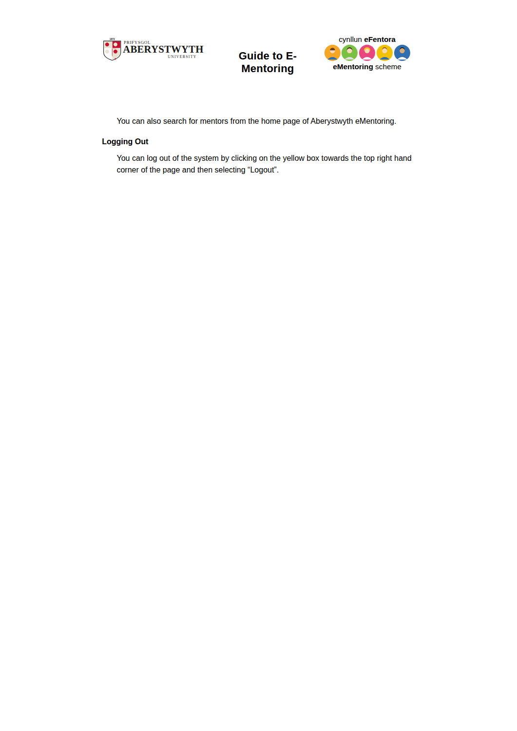1872 PRIFYSGOL ABERYSTWYTH UNIVERSITY
Guide to E-Mentoring
cynllun eFentora
eMentoring scheme
You can also search for mentors from the home page of Aberystwyth eMentoring.
Logging Out
You can log out of the system by clicking on the yellow box towards the top right hand corner of the page and then selecting “Logout”.